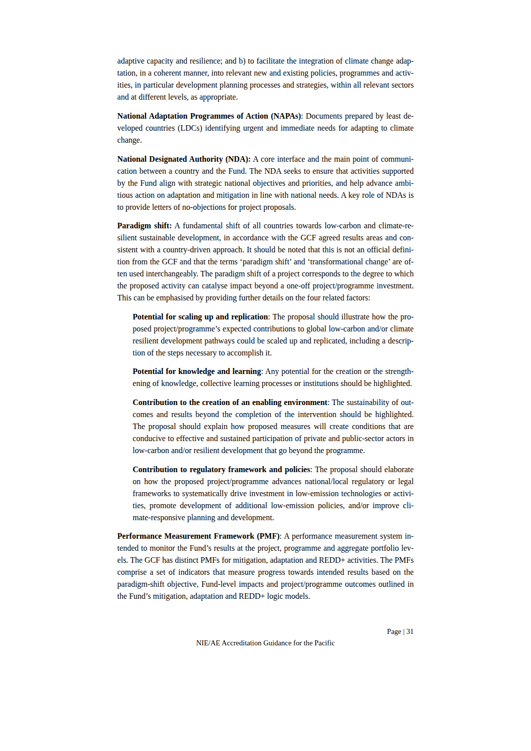adaptive capacity and resilience; and b) to facilitate the integration of climate change adaptation, in a coherent manner, into relevant new and existing policies, programmes and activities, in particular development planning processes and strategies, within all relevant sectors and at different levels, as appropriate.
National Adaptation Programmes of Action (NAPAs): Documents prepared by least developed countries (LDCs) identifying urgent and immediate needs for adapting to climate change.
National Designated Authority (NDA): A core interface and the main point of communication between a country and the Fund. The NDA seeks to ensure that activities supported by the Fund align with strategic national objectives and priorities, and help advance ambitious action on adaptation and mitigation in line with national needs. A key role of NDAs is to provide letters of no-objections for project proposals.
Paradigm shift: A fundamental shift of all countries towards low-carbon and climate-resilient sustainable development, in accordance with the GCF agreed results areas and consistent with a country-driven approach. It should be noted that this is not an official definition from the GCF and that the terms ‘paradigm shift’ and ‘transformational change’ are often used interchangeably. The paradigm shift of a project corresponds to the degree to which the proposed activity can catalyse impact beyond a one-off project/programme investment. This can be emphasised by providing further details on the four related factors:
Potential for scaling up and replication: The proposal should illustrate how the proposed project/programme’s expected contributions to global low-carbon and/or climate resilient development pathways could be scaled up and replicated, including a description of the steps necessary to accomplish it.
Potential for knowledge and learning: Any potential for the creation or the strengthening of knowledge, collective learning processes or institutions should be highlighted.
Contribution to the creation of an enabling environment: The sustainability of outcomes and results beyond the completion of the intervention should be highlighted. The proposal should explain how proposed measures will create conditions that are conducive to effective and sustained participation of private and public-sector actors in low-carbon and/or resilient development that go beyond the programme.
Contribution to regulatory framework and policies: The proposal should elaborate on how the proposed project/programme advances national/local regulatory or legal frameworks to systematically drive investment in low-emission technologies or activities, promote development of additional low-emission policies, and/or improve climate-responsive planning and development.
Performance Measurement Framework (PMF): A performance measurement system intended to monitor the Fund’s results at the project, programme and aggregate portfolio levels. The GCF has distinct PMFs for mitigation, adaptation and REDD+ activities. The PMFs comprise a set of indicators that measure progress towards intended results based on the paradigm-shift objective, Fund-level impacts and project/programme outcomes outlined in the Fund’s mitigation, adaptation and REDD+ logic models.
Page | 31
NIE/AE Accreditation Guidance for the Pacific